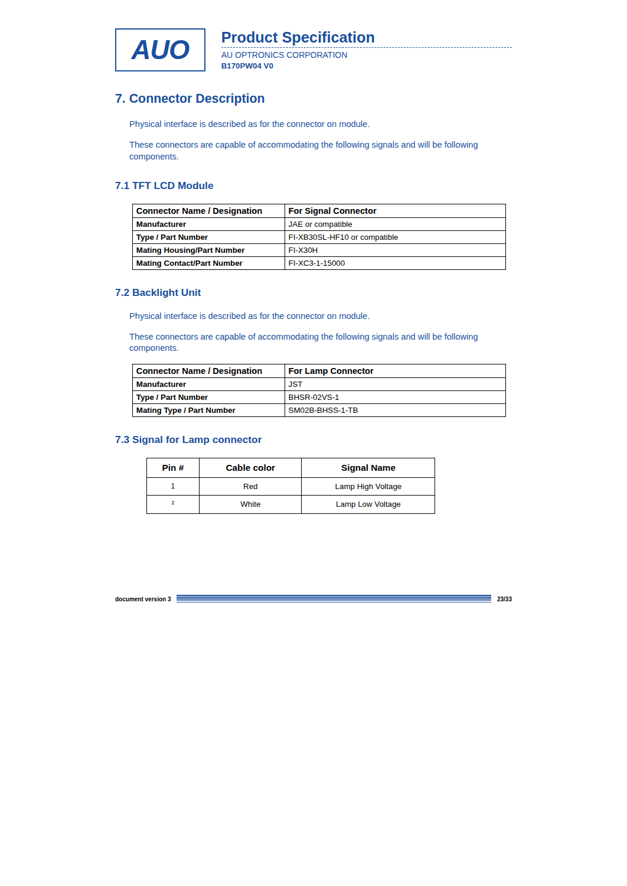AUO
Product Specification
AU OPTRONICS CORPORATION
B170PW04 V0
7. Connector Description
Physical interface is described as for the connector on module.
These connectors are capable of accommodating the following signals and will be following components.
7.1 TFT LCD Module
| Connector Name / Designation | For Signal Connector |
| --- | --- |
| Manufacturer | JAE or compatible |
| Type / Part Number | FI-XB30SL-HF10 or compatible |
| Mating Housing/Part Number | FI-X30H |
| Mating Contact/Part Number | FI-XC3-1-15000 |
7.2 Backlight Unit
Physical interface is described as for the connector on module.
These connectors are capable of accommodating the following signals and will be following components.
| Connector Name / Designation | For Lamp Connector |
| --- | --- |
| Manufacturer | JST |
| Type / Part Number | BHSR-02VS-1 |
| Mating Type / Part Number | SM02B-BHSS-1-TB |
7.3 Signal for Lamp connector
| Pin # | Cable color | Signal Name |
| --- | --- | --- |
| 1 | Red | Lamp High Voltage |
| 2 | White | Lamp Low Voltage |
document version 3
23/33